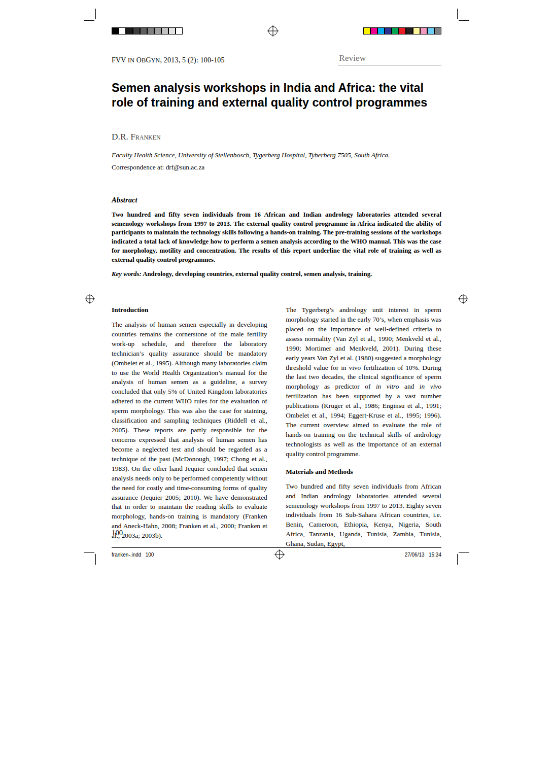FVV IN OBGYN, 2013, 5 (2): 100-105
Review
Semen analysis workshops in India and Africa: the vital role of training and external quality control programmes
D.R. Franken
Faculty Health Science, University of Stellenbosch, Tygerberg Hospital, Tyberberg 7505, South Africa.
Correspondence at: drf@sun.ac.za
Abstract
Two hundred and fifty seven individuals from 16 African and Indian andrology laboratories attended several semenology workshops from 1997 to 2013. The external quality control programme in Africa indicated the ability of participants to maintain the technology skills following a hands-on training. The pre-training sessions of the workshops indicated a total lack of knowledge how to perform a semen analysis according to the WHO manual. This was the case for morphology, motility and concentration. The results of this report underline the vital role of training as well as external quality control programmes.
Key words: Andrology, developing countries, external quality control, semen analysis, training.
Introduction
The analysis of human semen especially in developing countries remains the cornerstone of the male fertility work-up schedule, and therefore the laboratory technician’s quality assurance should be mandatory (Ombelet et al., 1995). Although many laboratories claim to use the World Health Organization’s manual for the analysis of human semen as a guideline, a survey concluded that only 5% of United Kingdom laboratories adhered to the current WHO rules for the evaluation of sperm morphology. This was also the case for staining, classification and sampling techniques (Riddell et al., 2005). These reports are partly responsible for the concerns expressed that analysis of human semen has become a neglected test and should be regarded as a technique of the past (McDonough, 1997; Chong et al., 1983). On the other hand Jequier concluded that semen analysis needs only to be performed competently without the need for costly and time-consuming forms of quality assurance (Jequier 2005; 2010). We have demonstrated that in order to maintain the reading skills to evaluate morphology, hands-on training is mandatory (Franken and Aneck-Hahn, 2008; Franken et al., 2000; Franken et al., 2003a; 2003b).
The Tygerberg’s andrology unit interest in sperm morphology started in the early 70’s, when emphasis was placed on the importance of well-defined criteria to assess normality (Van Zyl et al., 1990; Menkveld et al., 1990; Mortimer and Menkveld, 2001). During these early years Van Zyl et al. (1980) suggested a morphology threshold value for in vivo fertilization of 10%. During the last two decades, the clinical significance of sperm morphology as predictor of in vitro and in vivo fertilization has been supported by a vast number publications (Kruger et al., 1986; Enginsu et al., 1991; Ombelet et al., 1994; Eggert-Kruse et al., 1995; 1996). The current overview aimed to evaluate the role of hands-on training on the technical skills of andrology technologists as well as the importance of an external quality control programme.
Materials and Methods
Two hundred and fifty seven individuals from African and Indian andrology laboratories attended several semenology workshops from 1997 to 2013. Eighty seven individuals from 16 Sub-Sahara African countries, i.e. Benin, Cameroon, Ethiopia, Kenya, Nigeria, South Africa, Tanzania, Uganda, Tunisia, Zambia, Tunisia, Ghana, Sudan, Egypt,
100
franken-.indd 100
27/06/13 15:34